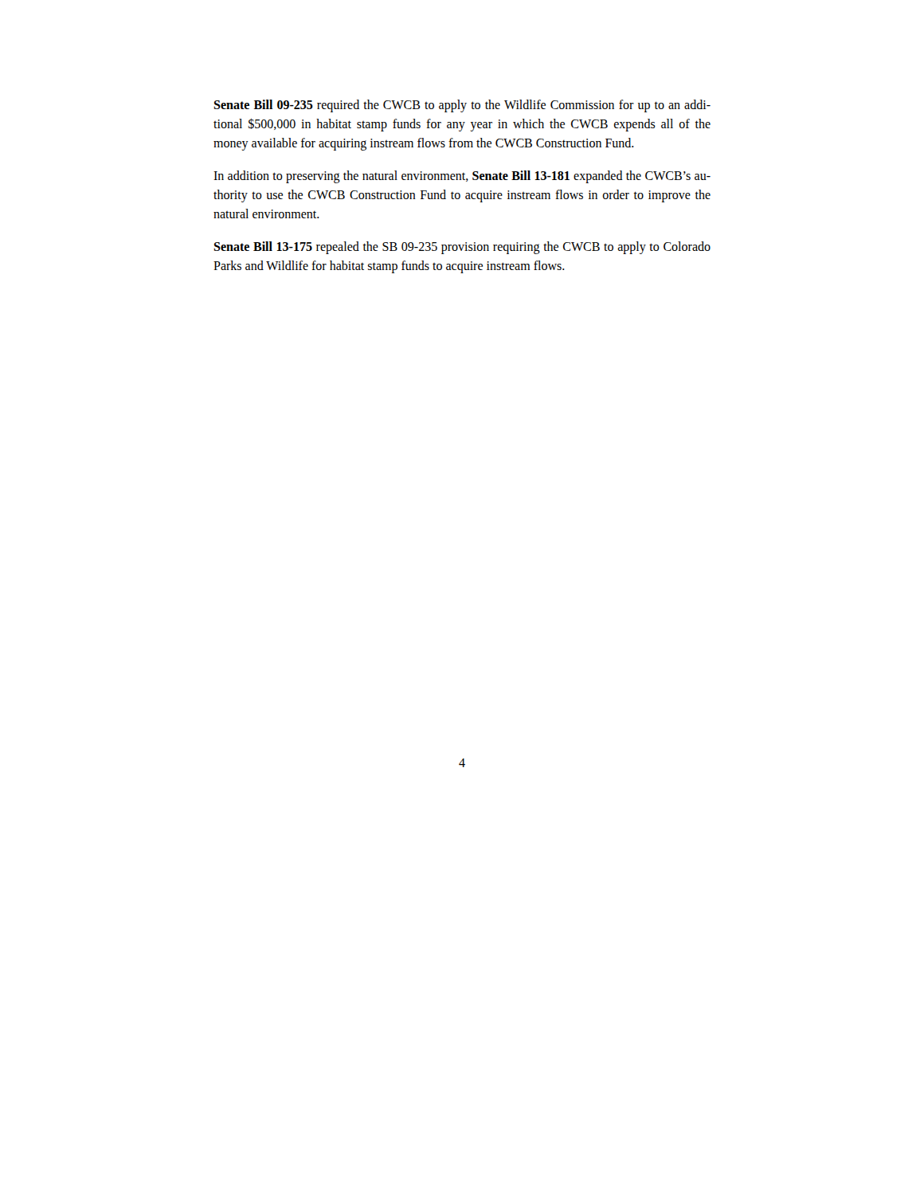Senate Bill 09-235 required the CWCB to apply to the Wildlife Commission for up to an additional $500,000 in habitat stamp funds for any year in which the CWCB expends all of the money available for acquiring instream flows from the CWCB Construction Fund.
In addition to preserving the natural environment, Senate Bill 13-181 expanded the CWCB’s authority to use the CWCB Construction Fund to acquire instream flows in order to improve the natural environment.
Senate Bill 13-175 repealed the SB 09-235 provision requiring the CWCB to apply to Colorado Parks and Wildlife for habitat stamp funds to acquire instream flows.
4